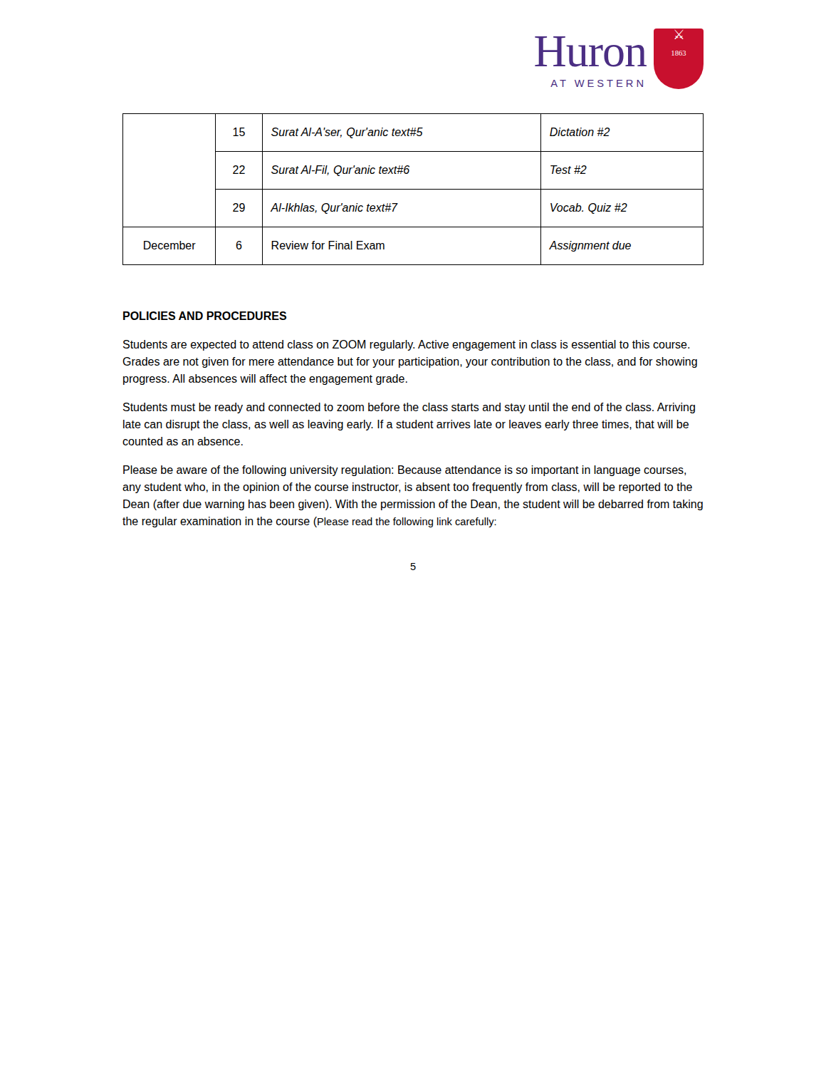Huron
AT WESTERN
⚔
1863
| | 15 | Surat Al-A'ser, Qur'anic text#5 | Dictation #2 |
| 22 | Surat Al-Fil, Qur'anic text#6 | Test #2 |
| 29 | Al-Ikhlas, Qur'anic text#7 | Vocab. Quiz #2 |
| December | 6 | Review for Final Exam | Assignment due |
POLICIES AND PROCEDURES
Students are expected to attend class on ZOOM regularly. Active engagement in class is essential to this course. Grades are not given for mere attendance but for your participation, your contribution to the class, and for showing progress. All absences will affect the engagement grade.
Students must be ready and connected to zoom before the class starts and stay until the end of the class. Arriving late can disrupt the class, as well as leaving early. If a student arrives late or leaves early three times, that will be counted as an absence.
Please be aware of the following university regulation: Because attendance is so important in language courses, any student who, in the opinion of the course instructor, is absent too frequently from class, will be reported to the Dean (after due warning has been given). With the permission of the Dean, the student will be debarred from taking the regular examination in the course (Please read the following link carefully:
5